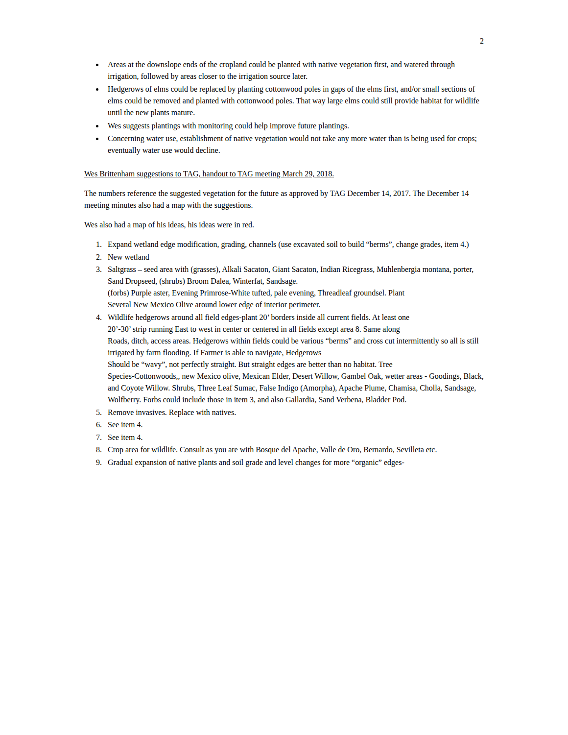2
Areas at the downslope ends of the cropland could be planted with native vegetation first, and watered through irrigation, followed by areas closer to the irrigation source later.
Hedgerows of elms could be replaced by planting cottonwood poles in gaps of the elms first, and/or small sections of elms could be removed and planted with cottonwood poles. That way large elms could still provide habitat for wildlife until the new plants mature.
Wes suggests plantings with monitoring could help improve future plantings.
Concerning water use, establishment of native vegetation would not take any more water than is being used for crops; eventually water use would decline.
Wes Brittenham suggestions to TAG, handout to TAG meeting March 29, 2018.
The numbers reference the suggested vegetation for the future as approved by TAG December 14, 2017. The December 14 meeting minutes also had a map with the suggestions.
Wes also had a map of his ideas, his ideas were in red.
Expand wetland edge modification, grading, channels (use excavated soil to build “berms”, change grades, item 4.)
New wetland
Saltgrass – seed area with (grasses), Alkali Sacaton, Giant Sacaton, Indian Ricegrass, Muhlenbergia montana, porter, Sand Dropseed, (shrubs) Broom Dalea, Winterfat, Sandsage. (forbs) Purple aster, Evening Primrose-White tufted, pale evening, Threadleaf groundsel. Plant Several New Mexico Olive around lower edge of interior perimeter.
Wildlife hedgerows around all field edges-plant 20’ borders inside all current fields. At least one 20’-30’ strip running East to west in center or centered in all fields except area 8. Same along Roads, ditch, access areas. Hedgerows within fields could be various “berms” and cross cut intermittently so all is still irrigated by farm flooding. If Farmer is able to navigate, Hedgerows Should be “wavy”, not perfectly straight. But straight edges are better than no habitat. Tree Species-Cottonwoods,, new Mexico olive, Mexican Elder, Desert Willow, Gambel Oak, wetter areas - Goodings, Black, and Coyote Willow. Shrubs, Three Leaf Sumac, False Indigo (Amorpha), Apache Plume, Chamisa, Cholla, Sandsage, Wolfberry. Forbs could include those in item 3, and also Gallardia, Sand Verbena, Bladder Pod.
Remove invasives. Replace with natives.
See item 4.
See item 4.
Crop area for wildlife. Consult as you are with Bosque del Apache, Valle de Oro, Bernardo, Sevilleta etc.
Gradual expansion of native plants and soil grade and level changes for more “organic” edges-